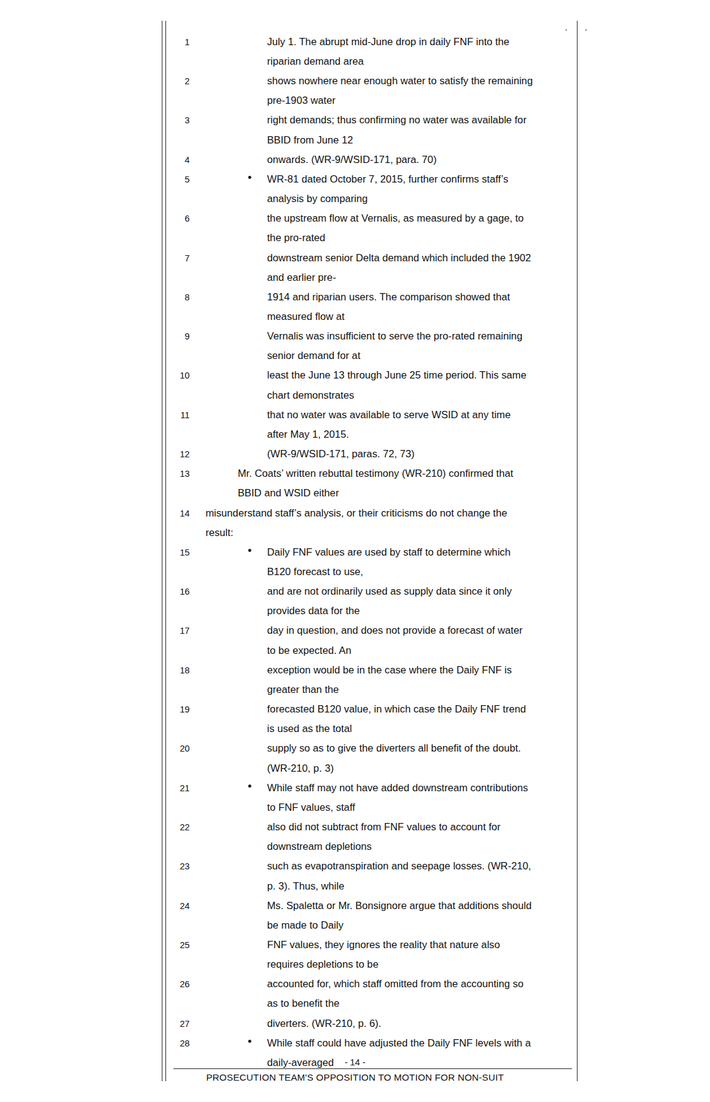·
·
July 1. The abrupt mid-June drop in daily FNF into the riparian demand area
shows nowhere near enough water to satisfy the remaining pre-1903 water
right demands; thus confirming no water was available for BBID from June 12
onwards. (WR-9/WSID-171, para. 70)
WR-81 dated October 7, 2015, further confirms staff’s analysis by comparing
the upstream flow at Vernalis, as measured by a gage, to the pro-rated
downstream senior Delta demand which included the 1902 and earlier pre-
1914 and riparian users. The comparison showed that measured flow at
Vernalis was insufficient to serve the pro-rated remaining senior demand for at
least the June 13 through June 25 time period. This same chart demonstrates
that no water was available to serve WSID at any time after May 1, 2015.
(WR-9/WSID-171, paras. 72, 73)
Mr. Coats’ written rebuttal testimony (WR-210) confirmed that BBID and WSID either
misunderstand staff’s analysis, or their criticisms do not change the result:
Daily FNF values are used by staff to determine which B120 forecast to use,
and are not ordinarily used as supply data since it only provides data for the
day in question, and does not provide a forecast of water to be expected. An
exception would be in the case where the Daily FNF is greater than the
forecasted B120 value, in which case the Daily FNF trend is used as the total
supply so as to give the diverters all benefit of the doubt. (WR-210, p. 3)
While staff may not have added downstream contributions to FNF values, staff
also did not subtract from FNF values to account for downstream depletions
such as evapotranspiration and seepage losses. (WR-210, p. 3). Thus, while
Ms. Spaletta or Mr. Bonsignore argue that additions should be made to Daily
FNF values, they ignores the reality that nature also requires depletions to be
accounted for, which staff omitted from the accounting so as to benefit the
diverters. (WR-210, p. 6).
While staff could have adjusted the Daily FNF levels with a daily-averaged
- 14 -
PROSECUTION TEAM'S OPPOSITION TO MOTION FOR NON-SUIT